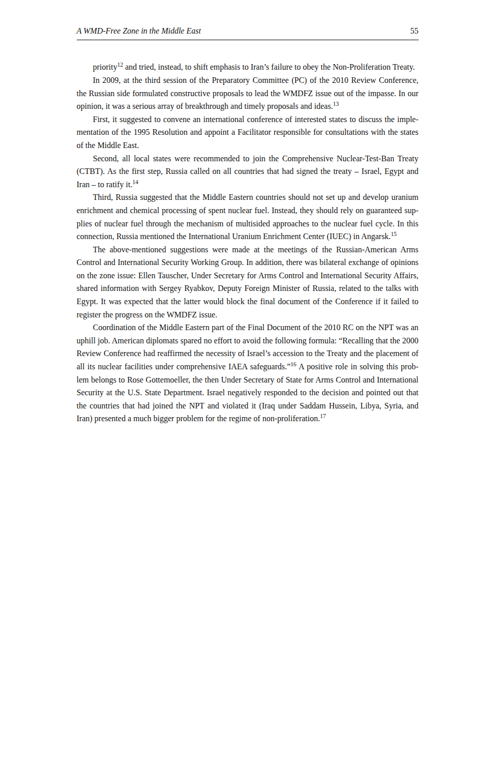A WMD-Free Zone in the Middle East 55
priority12 and tried, instead, to shift emphasis to Iran’s failure to obey the Non-Proliferation Treaty.
In 2009, at the third session of the Preparatory Committee (PC) of the 2010 Review Conference, the Russian side formulated constructive proposals to lead the WMDFZ issue out of the impasse. In our opinion, it was a serious array of breakthrough and timely proposals and ideas.13
First, it suggested to convene an international conference of interested states to discuss the implementation of the 1995 Resolution and appoint a Facilitator responsible for consultations with the states of the Middle East.
Second, all local states were recommended to join the Comprehensive Nuclear-Test-Ban Treaty (CTBT). As the first step, Russia called on all countries that had signed the treaty – Israel, Egypt and Iran – to ratify it.14
Third, Russia suggested that the Middle Eastern countries should not set up and develop uranium enrichment and chemical processing of spent nuclear fuel. Instead, they should rely on guaranteed supplies of nuclear fuel through the mechanism of multisided approaches to the nuclear fuel cycle. In this connection, Russia mentioned the International Uranium Enrichment Center (IUEC) in Angarsk.15
The above-mentioned suggestions were made at the meetings of the Russian-American Arms Control and International Security Working Group. In addition, there was bilateral exchange of opinions on the zone issue: Ellen Tauscher, Under Secretary for Arms Control and International Security Affairs, shared information with Sergey Ryabkov, Deputy Foreign Minister of Russia, related to the talks with Egypt. It was expected that the latter would block the final document of the Conference if it failed to register the progress on the WMDFZ issue.
Coordination of the Middle Eastern part of the Final Document of the 2010 RC on the NPT was an uphill job. American diplomats spared no effort to avoid the following formula: “Recalling that the 2000 Review Conference had reaffirmed the necessity of Israel’s accession to the Treaty and the placement of all its nuclear facilities under comprehensive IAEA safeguards.”16 A positive role in solving this problem belongs to Rose Gottemoeller, the then Under Secretary of State for Arms Control and International Security at the U.S. State Department. Israel negatively responded to the decision and pointed out that the countries that had joined the NPT and violated it (Iraq under Saddam Hussein, Libya, Syria, and Iran) presented a much bigger problem for the regime of non-proliferation.17